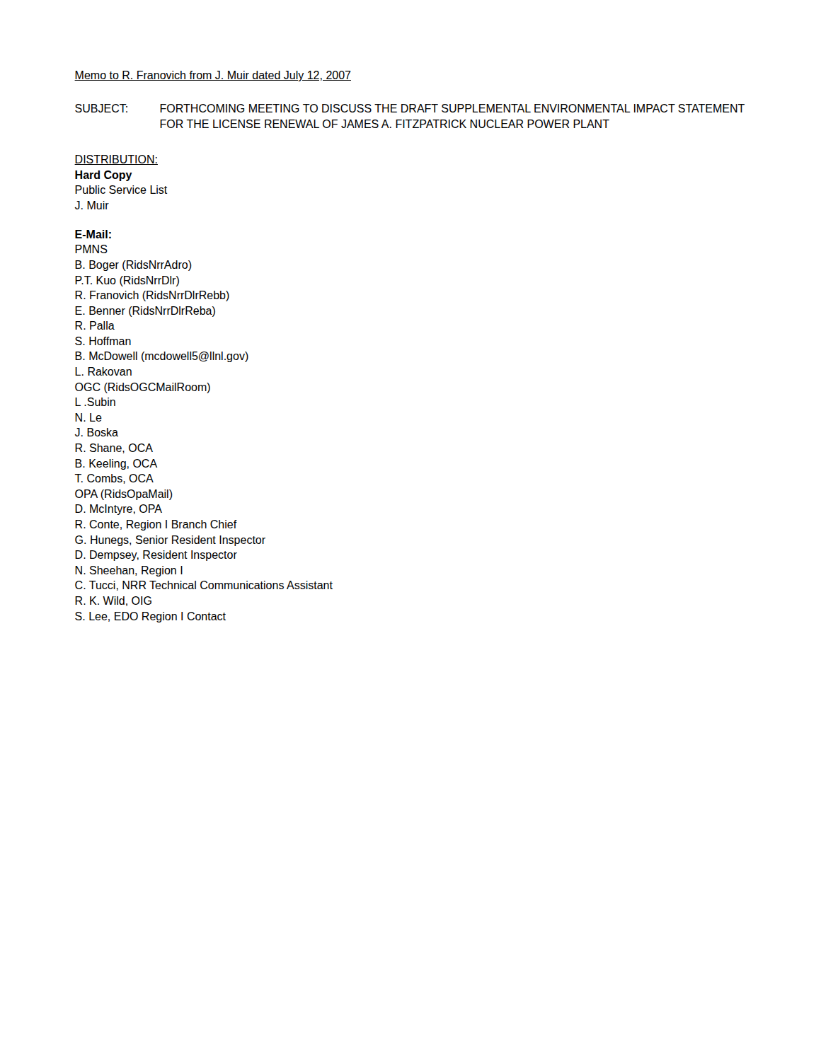Memo to R. Franovich from J. Muir dated July 12, 2007
SUBJECT:
FORTHCOMING MEETING TO DISCUSS THE DRAFT SUPPLEMENTAL ENVIRONMENTAL IMPACT STATEMENT FOR THE LICENSE RENEWAL OF JAMES A. FITZPATRICK NUCLEAR POWER PLANT
DISTRIBUTION:
Hard Copy
Public Service List
J. Muir
E-Mail:
PMNS
B. Boger (RidsNrrAdro)
P.T. Kuo (RidsNrrDlr)
R. Franovich (RidsNrrDlrRebb)
E. Benner (RidsNrrDlrReba)
R. Palla
S. Hoffman
B. McDowell (mcdowell5@llnl.gov)
L. Rakovan
OGC (RidsOGCMailRoom)
L .Subin
N. Le
J. Boska
R. Shane, OCA
B. Keeling, OCA
T. Combs, OCA
OPA (RidsOpaMail)
D. McIntyre, OPA
R. Conte, Region I Branch Chief
G. Hunegs, Senior Resident Inspector
D. Dempsey, Resident Inspector
N. Sheehan, Region I
C. Tucci, NRR Technical Communications Assistant
R. K. Wild, OIG
S. Lee, EDO Region I Contact